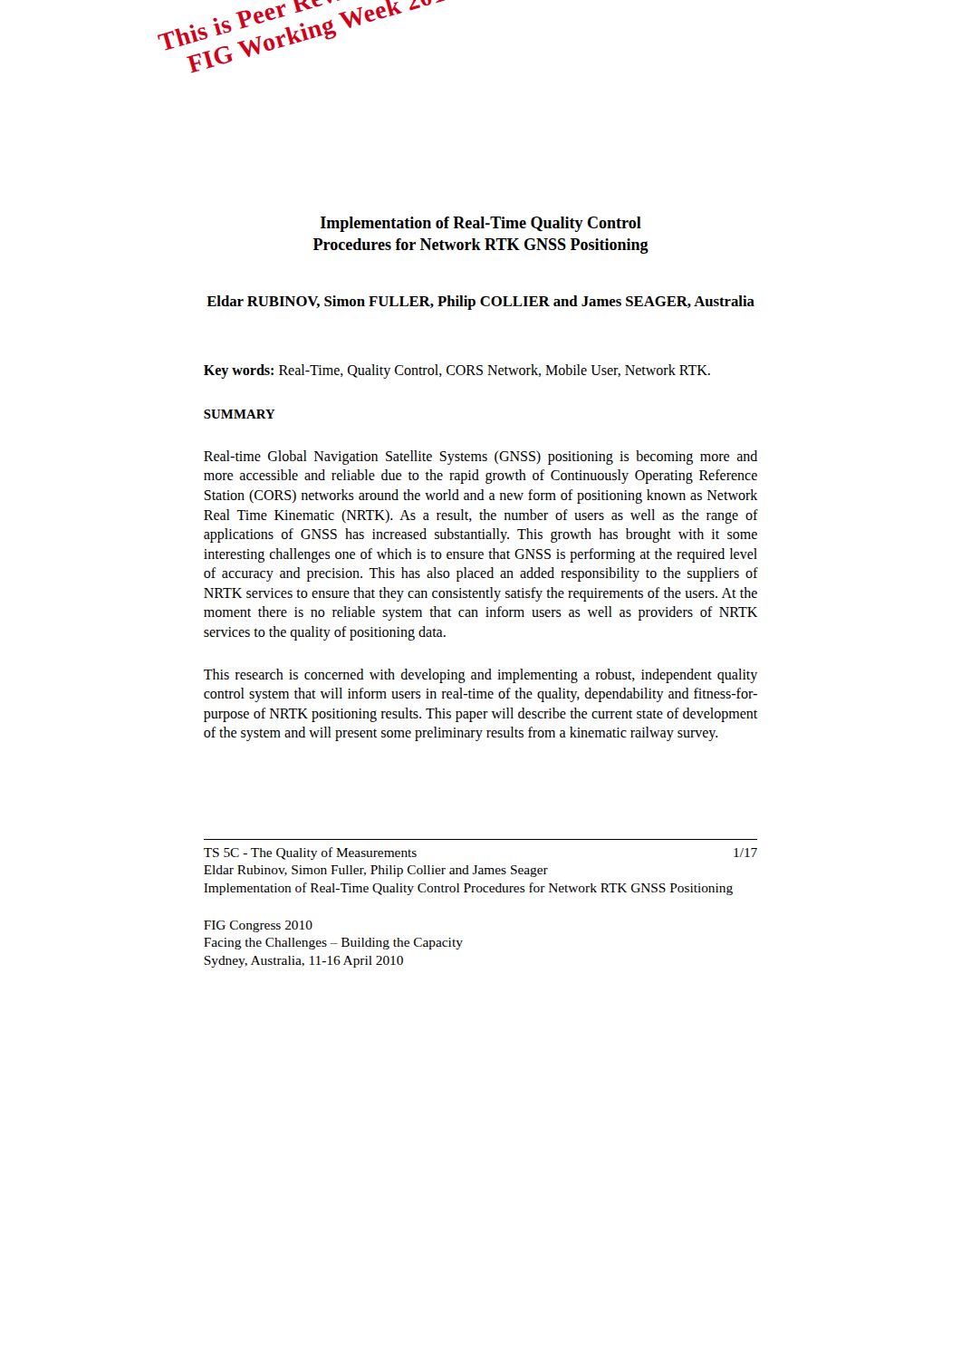This is Peer Reviewed Paper FIG Working Week 2010
Implementation of Real-Time Quality Control Procedures for Network RTK GNSS Positioning
Eldar RUBINOV, Simon FULLER, Philip COLLIER and James SEAGER, Australia
Key words: Real-Time, Quality Control, CORS Network, Mobile User, Network RTK.
SUMMARY
Real-time Global Navigation Satellite Systems (GNSS) positioning is becoming more and more accessible and reliable due to the rapid growth of Continuously Operating Reference Station (CORS) networks around the world and a new form of positioning known as Network Real Time Kinematic (NRTK). As a result, the number of users as well as the range of applications of GNSS has increased substantially. This growth has brought with it some interesting challenges one of which is to ensure that GNSS is performing at the required level of accuracy and precision. This has also placed an added responsibility to the suppliers of NRTK services to ensure that they can consistently satisfy the requirements of the users. At the moment there is no reliable system that can inform users as well as providers of NRTK services to the quality of positioning data.
This research is concerned with developing and implementing a robust, independent quality control system that will inform users in real-time of the quality, dependability and fitness-for-purpose of NRTK positioning results. This paper will describe the current state of development of the system and will present some preliminary results from a kinematic railway survey.
TS 5C - The Quality of Measurements
1/17
Eldar Rubinov, Simon Fuller, Philip Collier and James Seager
Implementation of Real-Time Quality Control Procedures for Network RTK GNSS Positioning
FIG Congress 2010
Facing the Challenges – Building the Capacity
Sydney, Australia, 11-16 April 2010